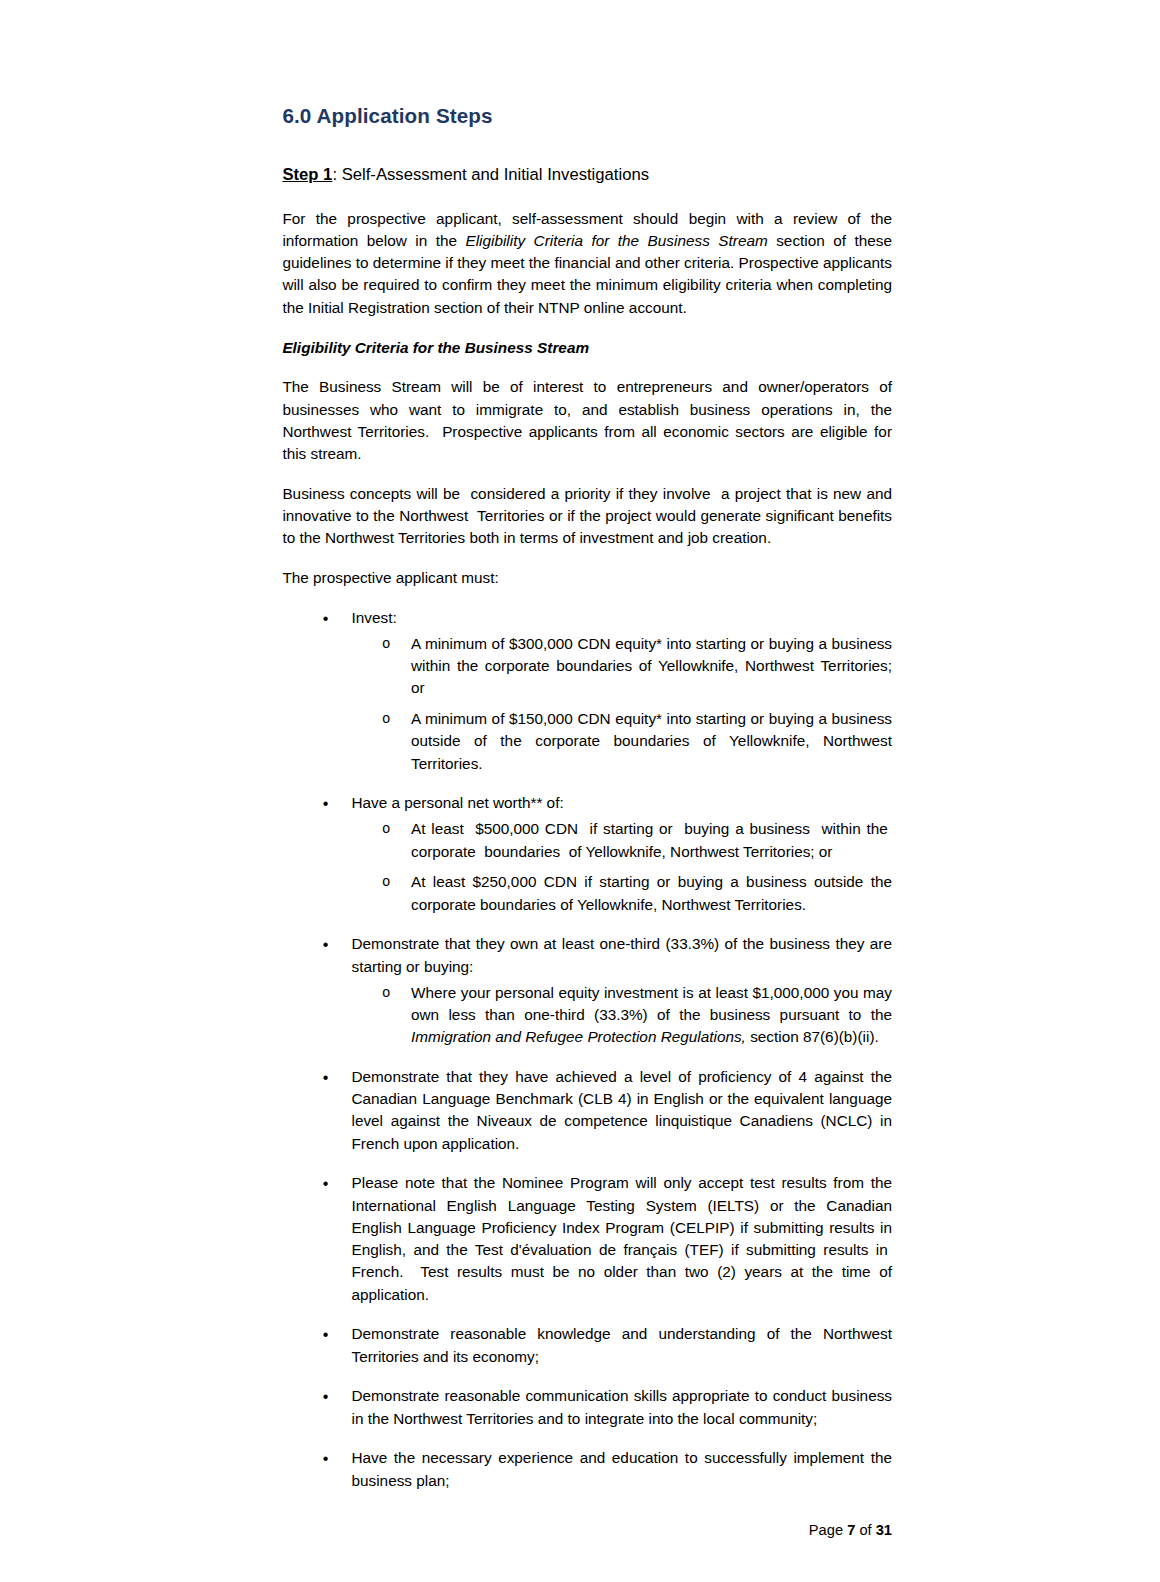6.0 Application Steps
Step 1: Self-Assessment and Initial Investigations
For the prospective applicant, self-assessment should begin with a review of the information below in the Eligibility Criteria for the Business Stream section of these guidelines to determine if they meet the financial and other criteria. Prospective applicants will also be required to confirm they meet the minimum eligibility criteria when completing the Initial Registration section of their NTNP online account.
Eligibility Criteria for the Business Stream
The Business Stream will be of interest to entrepreneurs and owner/operators of businesses who want to immigrate to, and establish business operations in, the Northwest Territories. Prospective applicants from all economic sectors are eligible for this stream.
Business concepts will be considered a priority if they involve a project that is new and innovative to the Northwest Territories or if the project would generate significant benefits to the Northwest Territories both in terms of investment and job creation.
The prospective applicant must:
Invest:
A minimum of $300,000 CDN equity* into starting or buying a business within the corporate boundaries of Yellowknife, Northwest Territories; or
A minimum of $150,000 CDN equity* into starting or buying a business outside of the corporate boundaries of Yellowknife, Northwest Territories.
Have a personal net worth** of:
At least $500,000 CDN if starting or buying a business within the corporate boundaries of Yellowknife, Northwest Territories; or
At least $250,000 CDN if starting or buying a business outside the corporate boundaries of Yellowknife, Northwest Territories.
Demonstrate that they own at least one-third (33.3%) of the business they are starting or buying:
Where your personal equity investment is at least $1,000,000 you may own less than one-third (33.3%) of the business pursuant to the Immigration and Refugee Protection Regulations, section 87(6)(b)(ii).
Demonstrate that they have achieved a level of proficiency of 4 against the Canadian Language Benchmark (CLB 4) in English or the equivalent language level against the Niveaux de competence linquistique Canadiens (NCLC) in French upon application.
Please note that the Nominee Program will only accept test results from the International English Language Testing System (IELTS) or the Canadian English Language Proficiency Index Program (CELPIP) if submitting results in English, and the Test d'évaluation de français (TEF) if submitting results in French. Test results must be no older than two (2) years at the time of application.
Demonstrate reasonable knowledge and understanding of the Northwest Territories and its economy;
Demonstrate reasonable communication skills appropriate to conduct business in the Northwest Territories and to integrate into the local community;
Have the necessary experience and education to successfully implement the business plan;
Page 7 of 31